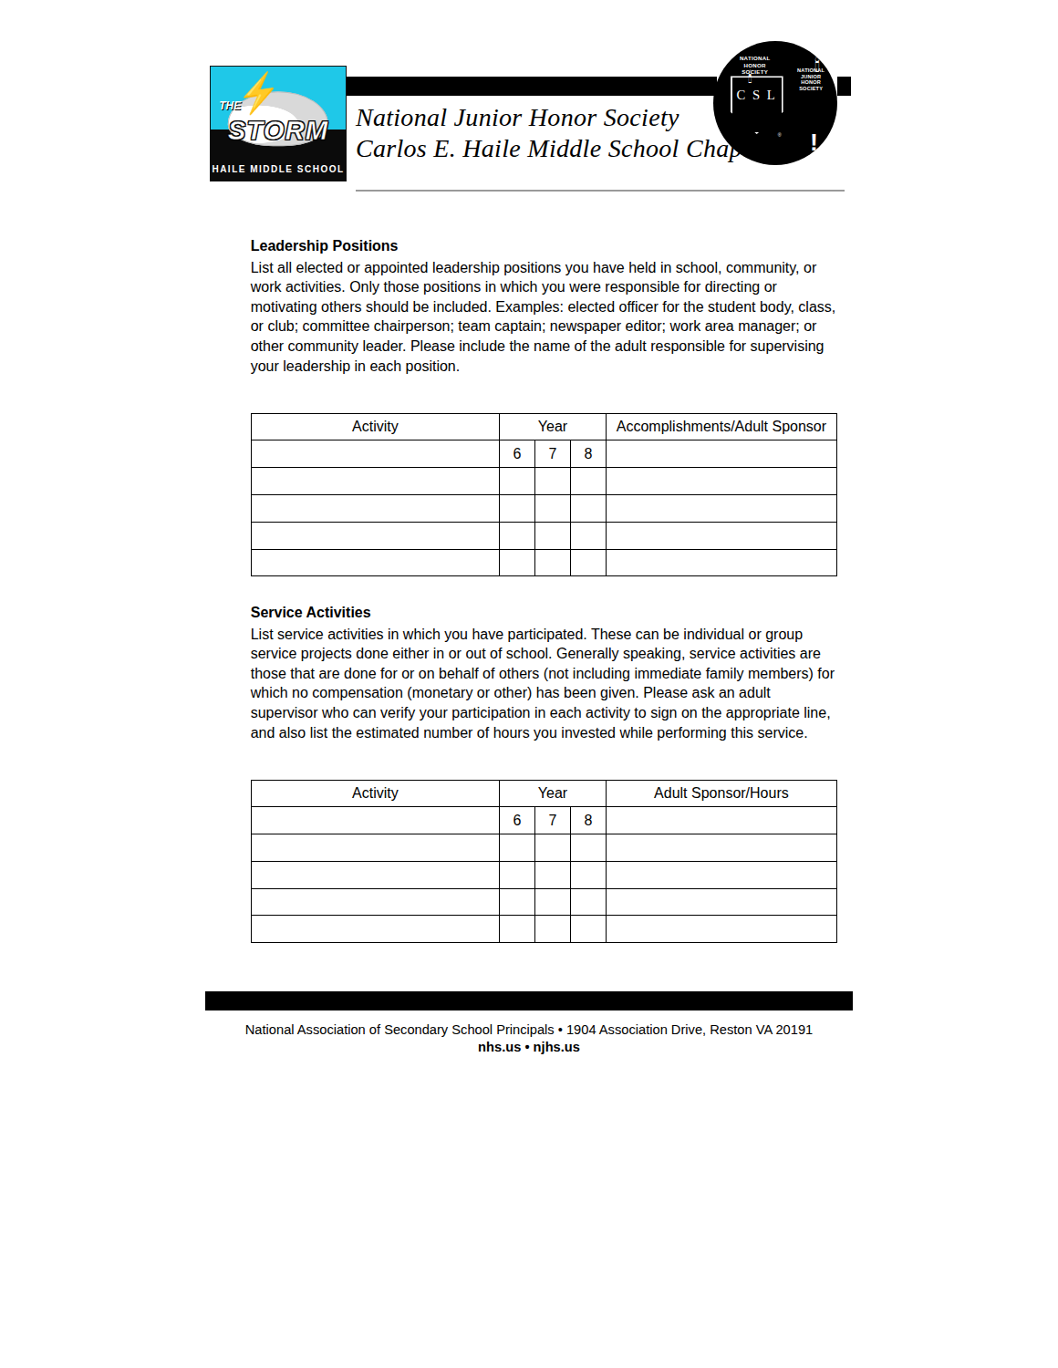THE
STORM
HAILE MIDDLE SCHOOL
National Junior Honor SocietyCarlos E. Haile Middle School Chapter
NATIONAL
HONOR
SOCIETY
C S L
🕯
NATIONAL
JUNIOR
HONOR
SOCIETY
🕯
!
®
®
Leadership Positions
List all elected or appointed leadership positions you have held in school, community, or work activities. Only those positions in which you were responsible for directing or motivating others should be included. Examples: elected officer for the student body, class, or club; committee chairperson; team captain; newspaper editor; work area manager; or other community leader. Please include the name of the adult responsible for supervising your leadership in each position.
| Activity | Year | Accomplishments/Adult Sponsor |
| --- | --- | --- |
| | 6 | 7 | 8 | |
Service Activities
List service activities in which you have participated. These can be individual or group service projects done either in or out of school. Generally speaking, service activities are those that are done for or on behalf of others (not including immediate family members) for which no compensation (monetary or other) has been given. Please ask an adult supervisor who can verify your participation in each activity to sign on the appropriate line, and also list the estimated number of hours you invested while performing this service.
| Activity | Year | Adult Sponsor/Hours |
| --- | --- | --- |
| | 6 | 7 | 8 | |
National Association of Secondary School Principals • 1904 Association Drive, Reston VA 20191
nhs.us • njhs.us